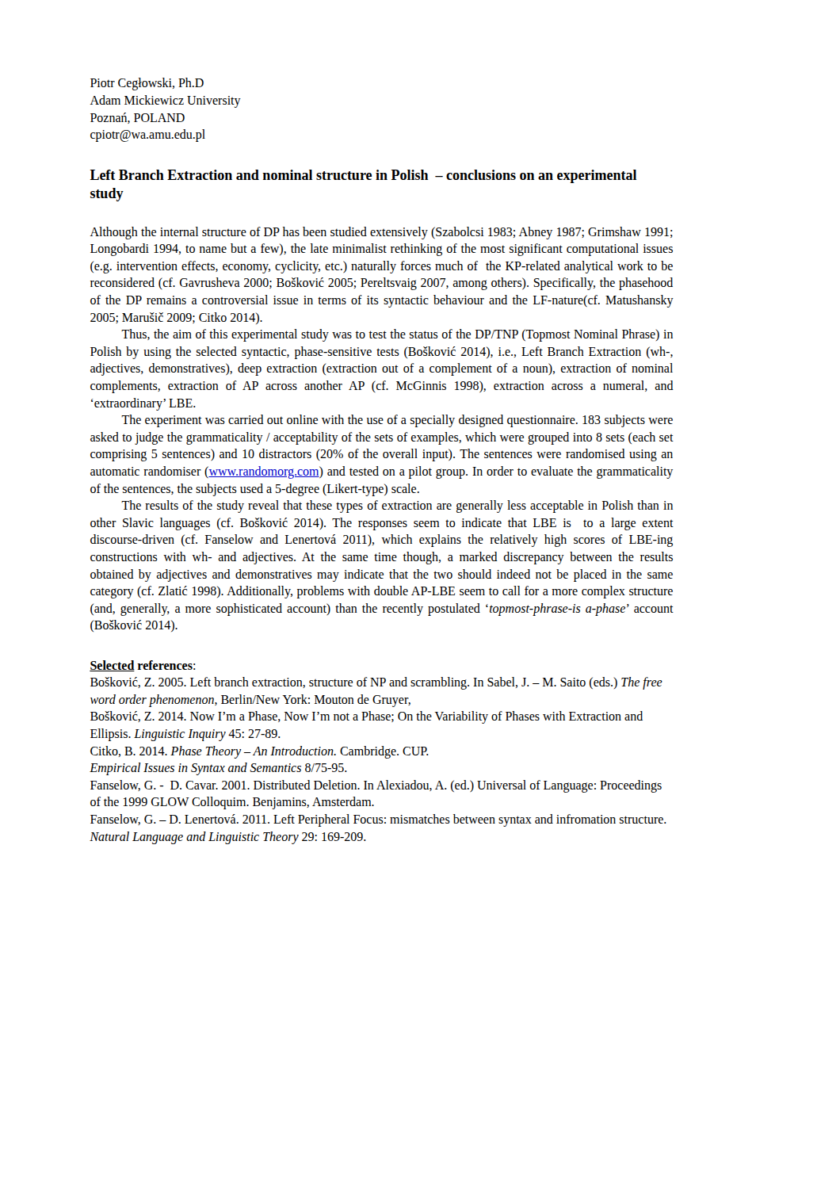Piotr Cegłowski, Ph.D
Adam Mickiewicz University
Poznań, POLAND
cpiotr@wa.amu.edu.pl
Left Branch Extraction and nominal structure in Polish – conclusions on an experimental study
Although the internal structure of DP has been studied extensively (Szabolcsi 1983; Abney 1987; Grimshaw 1991; Longobardi 1994, to name but a few), the late minimalist rethinking of the most significant computational issues (e.g. intervention effects, economy, cyclicity, etc.) naturally forces much of the KP-related analytical work to be reconsidered (cf. Gavrusheva 2000; Bošković 2005; Pereltsvaig 2007, among others). Specifically, the phasehood of the DP remains a controversial issue in terms of its syntactic behaviour and the LF-nature(cf. Matushansky 2005; Marušič 2009; Citko 2014).
Thus, the aim of this experimental study was to test the status of the DP/TNP (Topmost Nominal Phrase) in Polish by using the selected syntactic, phase-sensitive tests (Bošković 2014), i.e., Left Branch Extraction (wh-, adjectives, demonstratives), deep extraction (extraction out of a complement of a noun), extraction of nominal complements, extraction of AP across another AP (cf. McGinnis 1998), extraction across a numeral, and ‘extraordinary’ LBE.
The experiment was carried out online with the use of a specially designed questionnaire. 183 subjects were asked to judge the grammaticality / acceptability of the sets of examples, which were grouped into 8 sets (each set comprising 5 sentences) and 10 distractors (20% of the overall input). The sentences were randomised using an automatic randomiser (www.randomorg.com) and tested on a pilot group. In order to evaluate the grammaticality of the sentences, the subjects used a 5-degree (Likert-type) scale.
The results of the study reveal that these types of extraction are generally less acceptable in Polish than in other Slavic languages (cf. Bošković 2014). The responses seem to indicate that LBE is to a large extent discourse-driven (cf. Fanselow and Lenertová 2011), which explains the relatively high scores of LBE-ing constructions with wh- and adjectives. At the same time though, a marked discrepancy between the results obtained by adjectives and demonstratives may indicate that the two should indeed not be placed in the same category (cf. Zlatić 1998). Additionally, problems with double AP-LBE seem to call for a more complex structure (and, generally, a more sophisticated account) than the recently postulated ‘topmost-phrase-is a-phase’ account (Bošković 2014).
Selected references:
Bošković, Z. 2005. Left branch extraction, structure of NP and scrambling. In Sabel, J. – M. Saito (eds.) The free word order phenomenon, Berlin/New York: Mouton de Gruyer,
Bošković, Z. 2014. Now I’m a Phase, Now I’m not a Phase; On the Variability of Phases with Extraction and Ellipsis. Linguistic Inquiry 45: 27-89.
Citko, B. 2014. Phase Theory – An Introduction. Cambridge. CUP.
Empirical Issues in Syntax and Semantics 8/75-95.
Fanselow, G. - D. Cavar. 2001. Distributed Deletion. In Alexiadou, A. (ed.) Universal of Language: Proceedings of the 1999 GLOW Colloquim. Benjamins, Amsterdam.
Fanselow, G. – D. Lenertová. 2011. Left Peripheral Focus: mismatches between syntax and infromation structure. Natural Language and Linguistic Theory 29: 169-209.